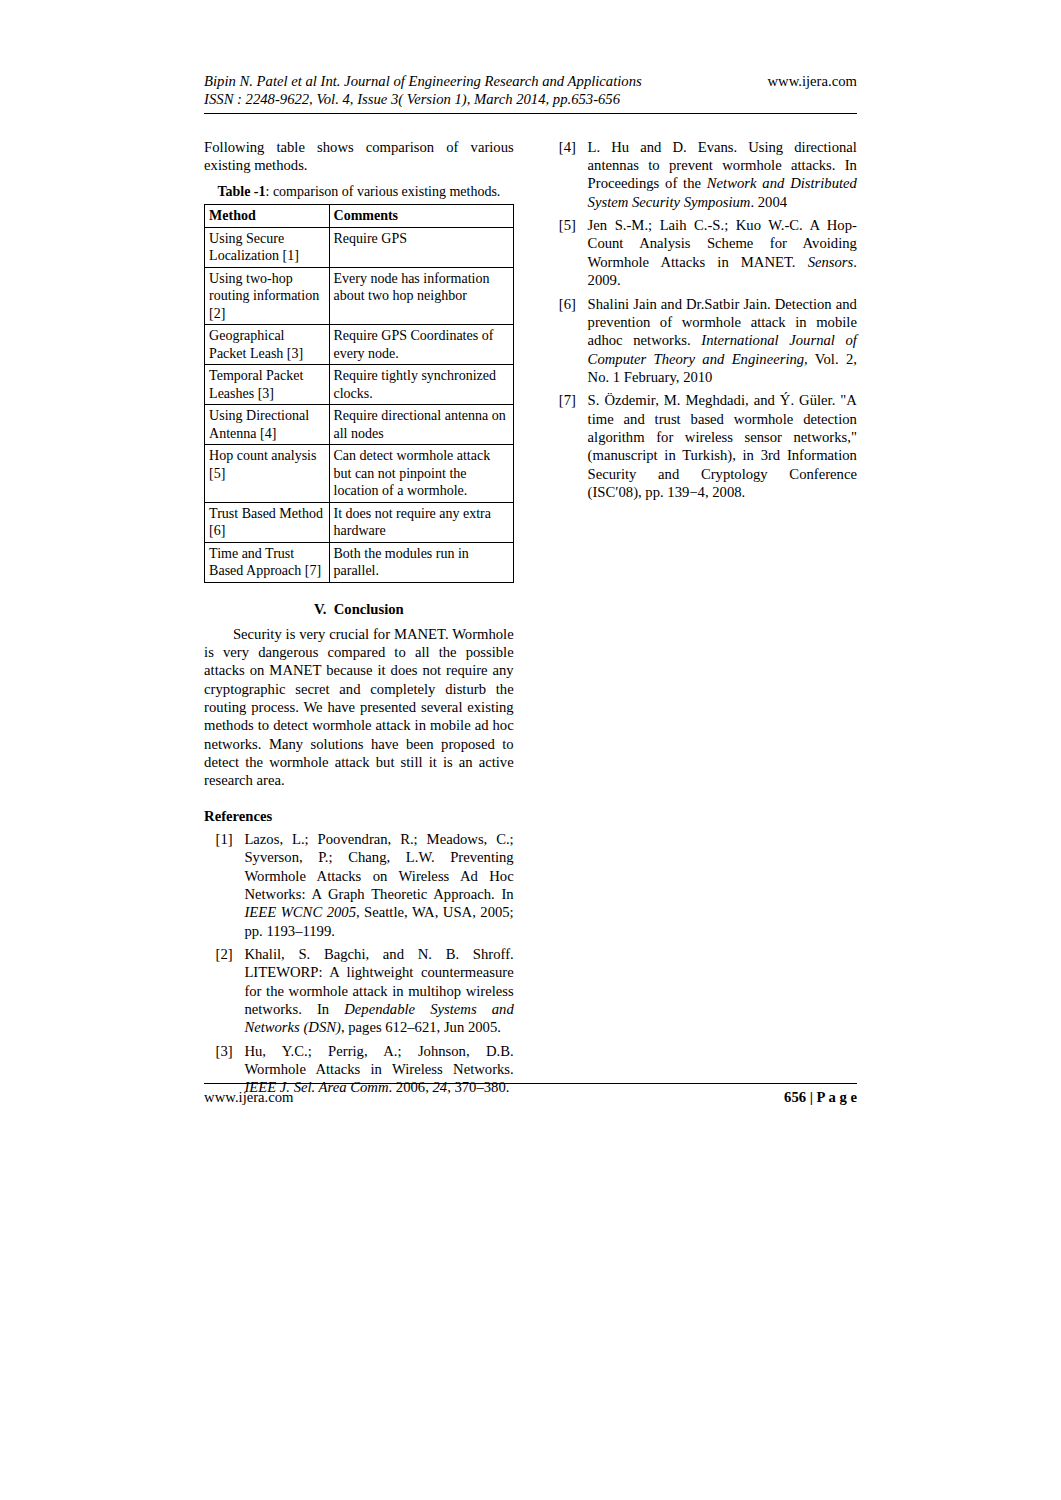Bipin N. Patel et al Int. Journal of Engineering Research and Applications www.ijera.com
ISSN : 2248-9622, Vol. 4, Issue 3( Version 1), March 2014, pp.653-656
Following table shows comparison of various existing methods.
Table -1: comparison of various existing methods.
| Method | Comments |
| --- | --- |
| Using Secure Localization [1] | Require GPS |
| Using two-hop routing information [2] | Every node has information about two hop neighbor |
| Geographical Packet Leash [3] | Require GPS Coordinates of every node. |
| Temporal Packet Leashes [3] | Require tightly synchronized clocks. |
| Using Directional Antenna [4] | Require directional antenna on all nodes |
| Hop count analysis [5] | Can detect wormhole attack but can not pinpoint the location of a wormhole. |
| Trust Based Method [6] | It does not require any extra hardware |
| Time and Trust Based Approach [7] | Both the modules run in parallel. |
V. Conclusion
Security is very crucial for MANET. Wormhole is very dangerous compared to all the possible attacks on MANET because it does not require any cryptographic secret and completely disturb the routing process. We have presented several existing methods to detect wormhole attack in mobile ad hoc networks. Many solutions have been proposed to detect the wormhole attack but still it is an active research area.
References
[1] Lazos, L.; Poovendran, R.; Meadows, C.; Syverson, P.; Chang, L.W. Preventing Wormhole Attacks on Wireless Ad Hoc Networks: A Graph Theoretic Approach. In IEEE WCNC 2005, Seattle, WA, USA, 2005; pp. 1193–1199.
[2] Khalil, S. Bagchi, and N. B. Shroff. LITEWORP: A lightweight countermeasure for the wormhole attack in multihop wireless networks. In Dependable Systems and Networks (DSN), pages 612–621, Jun 2005.
[3] Hu, Y.C.; Perrig, A.; Johnson, D.B. Wormhole Attacks in Wireless Networks. IEEE J. Sel. Area Comm. 2006, 24, 370–380.
[4] L. Hu and D. Evans. Using directional antennas to prevent wormhole attacks. In Proceedings of the Network and Distributed System Security Symposium. 2004
[5] Jen S.-M.; Laih C.-S.; Kuo W.-C. A Hop-Count Analysis Scheme for Avoiding Wormhole Attacks in MANET. Sensors. 2009.
[6] Shalini Jain and Dr.Satbir Jain. Detection and prevention of wormhole attack in mobile adhoc networks. International Journal of Computer Theory and Engineering, Vol. 2, No. 1 February, 2010
[7] S. Özdemir, M. Meghdadi, and Ý. Güler. "A time and trust based wormhole detection algorithm for wireless sensor networks," (manuscript in Turkish), in 3rd Information Security and Cryptology Conference (ISC′08), pp. 139−4, 2008.
www.ijera.com 656 | P a g e